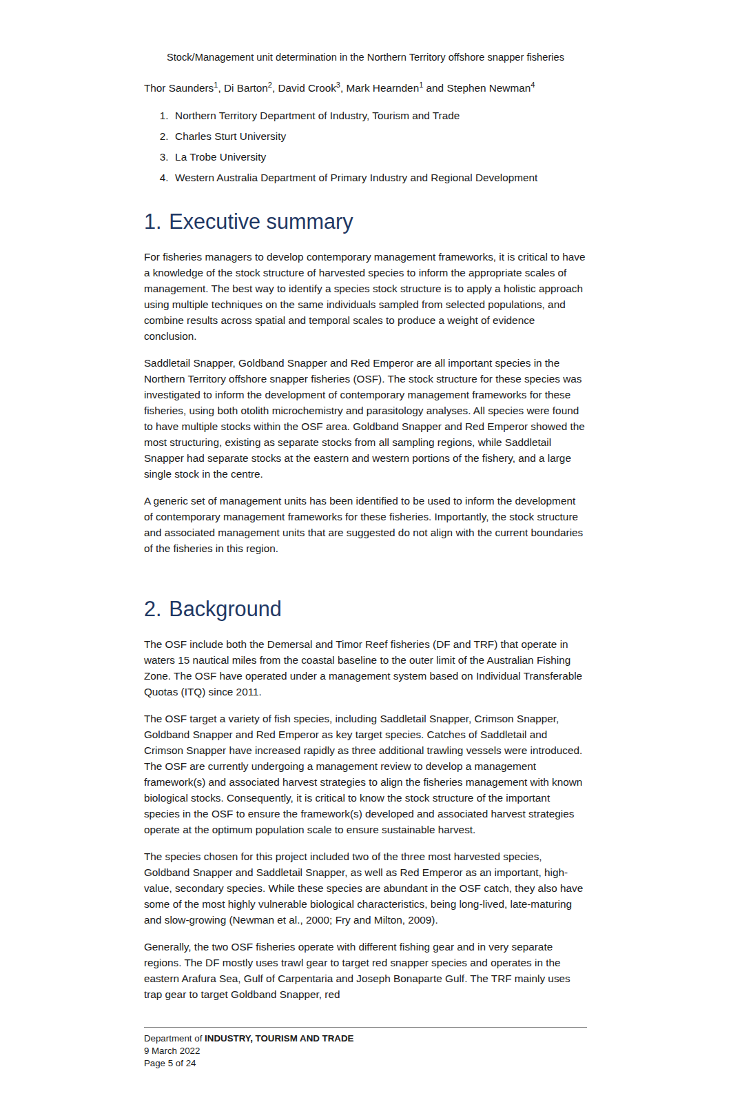Stock/Management unit determination in the Northern Territory offshore snapper fisheries
Thor Saunders1, Di Barton2, David Crook3, Mark Hearnden1 and Stephen Newman4
Northern Territory Department of Industry, Tourism and Trade
Charles Sturt University
La Trobe University
Western Australia Department of Primary Industry and Regional Development
1. Executive summary
For fisheries managers to develop contemporary management frameworks, it is critical to have a knowledge of the stock structure of harvested species to inform the appropriate scales of management. The best way to identify a species stock structure is to apply a holistic approach using multiple techniques on the same individuals sampled from selected populations, and combine results across spatial and temporal scales to produce a weight of evidence conclusion.
Saddletail Snapper, Goldband Snapper and Red Emperor are all important species in the Northern Territory offshore snapper fisheries (OSF). The stock structure for these species was investigated to inform the development of contemporary management frameworks for these fisheries, using both otolith microchemistry and parasitology analyses. All species were found to have multiple stocks within the OSF area. Goldband Snapper and Red Emperor showed the most structuring, existing as separate stocks from all sampling regions, while Saddletail Snapper had separate stocks at the eastern and western portions of the fishery, and a large single stock in the centre.
A generic set of management units has been identified to be used to inform the development of contemporary management frameworks for these fisheries. Importantly, the stock structure and associated management units that are suggested do not align with the current boundaries of the fisheries in this region.
2. Background
The OSF include both the Demersal and Timor Reef fisheries (DF and TRF) that operate in waters 15 nautical miles from the coastal baseline to the outer limit of the Australian Fishing Zone. The OSF have operated under a management system based on Individual Transferable Quotas (ITQ) since 2011.
The OSF target a variety of fish species, including Saddletail Snapper, Crimson Snapper, Goldband Snapper and Red Emperor as key target species. Catches of Saddletail and Crimson Snapper have increased rapidly as three additional trawling vessels were introduced. The OSF are currently undergoing a management review to develop a management framework(s) and associated harvest strategies to align the fisheries management with known biological stocks. Consequently, it is critical to know the stock structure of the important species in the OSF to ensure the framework(s) developed and associated harvest strategies operate at the optimum population scale to ensure sustainable harvest.
The species chosen for this project included two of the three most harvested species, Goldband Snapper and Saddletail Snapper, as well as Red Emperor as an important, high-value, secondary species. While these species are abundant in the OSF catch, they also have some of the most highly vulnerable biological characteristics, being long-lived, late-maturing and slow-growing (Newman et al., 2000; Fry and Milton, 2009).
Generally, the two OSF fisheries operate with different fishing gear and in very separate regions. The DF mostly uses trawl gear to target red snapper species and operates in the eastern Arafura Sea, Gulf of Carpentaria and Joseph Bonaparte Gulf. The TRF mainly uses trap gear to target Goldband Snapper, red
Department of INDUSTRY, TOURISM AND TRADE
9 March 2022
Page 5 of 24